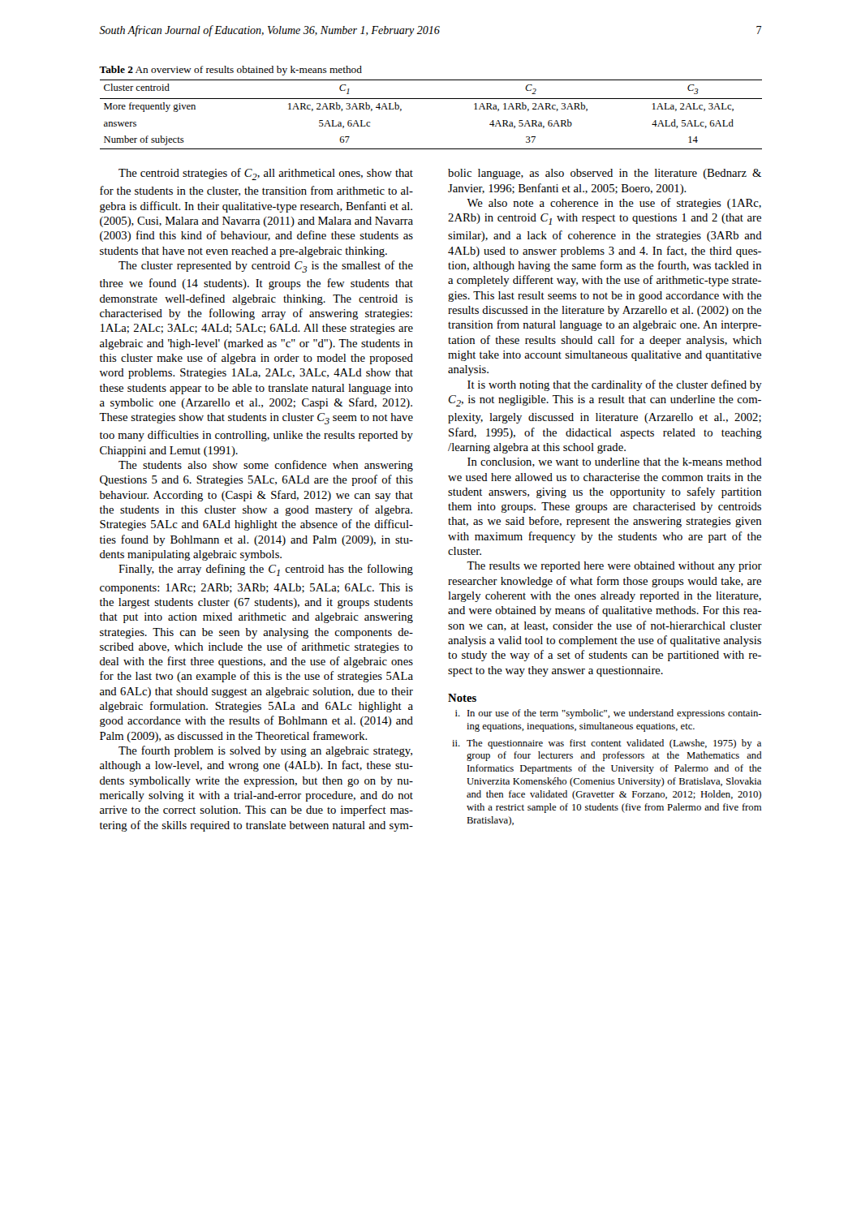South African Journal of Education, Volume 36, Number 1, February 2016 7
Table 2 An overview of results obtained by k-means method
| Cluster centroid | C 1 | C 2 | C 3 |
| --- | --- | --- | --- |
| More frequently given | 1ARc, 2ARb, 3ARb, 4ALb, | 1ARa, 1ARb, 2ARc, 3ARb, | 1ALa, 2ALc, 3ALc, |
| answers | 5ALa, 6ALc | 4ARa, 5ARa, 6ARb | 4ALd, 5ALc, 6ALd |
| Number of subjects | 67 | 37 | 14 |
The centroid strategies of C2, all arithmetical ones, show that for the students in the cluster, the transition from arithmetic to algebra is difficult. In their qualitative-type research, Benfanti et al. (2005), Cusi, Malara and Navarra (2011) and Malara and Navarra (2003) find this kind of behaviour, and define these students as students that have not even reached a pre-algebraic thinking.
The cluster represented by centroid C3 is the smallest of the three we found (14 students). It groups the few students that demonstrate well-defined algebraic thinking. The centroid is characterised by the following array of answering strategies: 1ALa; 2ALc; 3ALc; 4ALd; 5ALc; 6ALd. All these strategies are algebraic and 'high-level' (marked as "c" or "d"). The students in this cluster make use of algebra in order to model the proposed word problems. Strategies 1ALa, 2ALc, 3ALc, 4ALd show that these students appear to be able to translate natural language into a symbolic one (Arzarello et al., 2002; Caspi & Sfard, 2012). These strategies show that students in cluster C3 seem to not have too many difficulties in controlling, unlike the results reported by Chiappini and Lemut (1991).
The students also show some confidence when answering Questions 5 and 6. Strategies 5ALc, 6ALd are the proof of this behaviour. According to (Caspi & Sfard, 2012) we can say that the students in this cluster show a good mastery of algebra. Strategies 5ALc and 6ALd highlight the absence of the difficulties found by Bohlmann et al. (2014) and Palm (2009), in students manipulating algebraic symbols.
Finally, the array defining the C1 centroid has the following components: 1ARc; 2ARb; 3ARb; 4ALb; 5ALa; 6ALc. This is the largest students cluster (67 students), and it groups students that put into action mixed arithmetic and algebraic answering strategies. This can be seen by analysing the components described above, which include the use of arithmetic strategies to deal with the first three questions, and the use of algebraic ones for the last two (an example of this is the use of strategies 5ALa and 6ALc) that should suggest an algebraic solution, due to their algebraic formulation. Strategies 5ALa and 6ALc highlight a good accordance with the results of Bohlmann et al. (2014) and Palm (2009), as discussed in the Theoretical framework.
The fourth problem is solved by using an algebraic strategy, although a low-level, and wrong one (4ALb). In fact, these students symbolically write the expression, but then go on by numerically solving it with a trial-and-error procedure, and do not arrive to the correct solution. This can be due to imperfect mastering of the skills required to translate between natural and symbolic language, as also observed in the literature (Bednarz & Janvier, 1996; Benfanti et al., 2005; Boero, 2001).
We also note a coherence in the use of strategies (1ARc, 2ARb) in centroid C1 with respect to questions 1 and 2 (that are similar), and a lack of coherence in the strategies (3ARb and 4ALb) used to answer problems 3 and 4. In fact, the third question, although having the same form as the fourth, was tackled in a completely different way, with the use of arithmetic-type strategies. This last result seems to not be in good accordance with the results discussed in the literature by Arzarello et al. (2002) on the transition from natural language to an algebraic one. An interpretation of these results should call for a deeper analysis, which might take into account simultaneous qualitative and quantitative analysis.
It is worth noting that the cardinality of the cluster defined by C2, is not negligible. This is a result that can underline the complexity, largely discussed in literature (Arzarello et al., 2002; Sfard, 1995), of the didactical aspects related to teaching /learning algebra at this school grade.
In conclusion, we want to underline that the k-means method we used here allowed us to characterise the common traits in the student answers, giving us the opportunity to safely partition them into groups. These groups are characterised by centroids that, as we said before, represent the answering strategies given with maximum frequency by the students who are part of the cluster.
The results we reported here were obtained without any prior researcher knowledge of what form those groups would take, are largely coherent with the ones already reported in the literature, and were obtained by means of qualitative methods. For this reason we can, at least, consider the use of not-hierarchical cluster analysis a valid tool to complement the use of qualitative analysis to study the way of a set of students can be partitioned with respect to the way they answer a questionnaire.
Notes
i. In our use of the term "symbolic", we understand expressions containing equations, inequations, simultaneous equations, etc.
ii. The questionnaire was first content validated (Lawshe, 1975) by a group of four lecturers and professors at the Mathematics and Informatics Departments of the University of Palermo and of the Univerzita Komenského (Comenius University) of Bratislava, Slovakia and then face validated (Gravetter & Forzano, 2012; Holden, 2010) with a restrict sample of 10 students (five from Palermo and five from Bratislava),